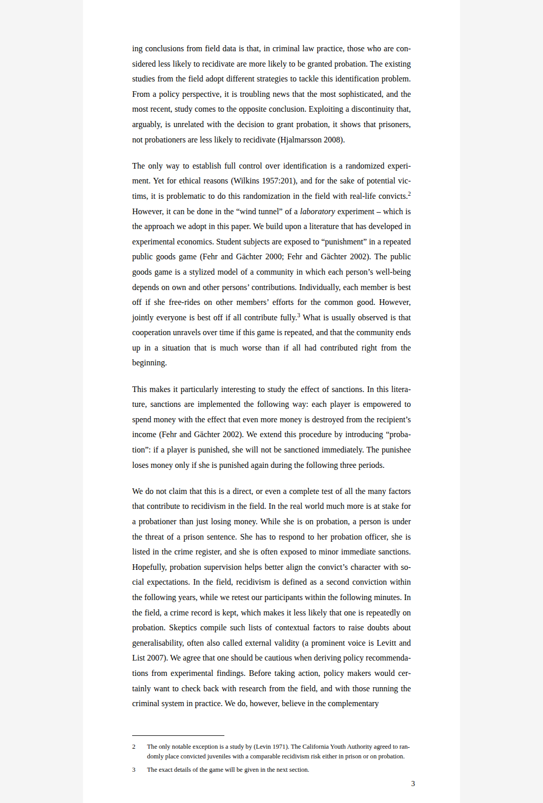ing conclusions from field data is that, in criminal law practice, those who are considered less likely to recidivate are more likely to be granted probation. The existing studies from the field adopt different strategies to tackle this identification problem. From a policy perspective, it is troubling news that the most sophisticated, and the most recent, study comes to the opposite conclusion. Exploiting a discontinuity that, arguably, is unrelated with the decision to grant probation, it shows that prisoners, not probationers are less likely to recidivate (Hjalmarsson 2008).
The only way to establish full control over identification is a randomized experiment. Yet for ethical reasons (Wilkins 1957:201), and for the sake of potential victims, it is problematic to do this randomization in the field with real-life convicts.2 However, it can be done in the “wind tunnel” of a laboratory experiment – which is the approach we adopt in this paper. We build upon a literature that has developed in experimental economics. Student subjects are exposed to “punishment” in a repeated public goods game (Fehr and Gächter 2000; Fehr and Gächter 2002). The public goods game is a stylized model of a community in which each person’s well-being depends on own and other persons’ contributions. Individually, each member is best off if she free-rides on other members’ efforts for the common good. However, jointly everyone is best off if all contribute fully.3 What is usually observed is that cooperation unravels over time if this game is repeated, and that the community ends up in a situation that is much worse than if all had contributed right from the beginning.
This makes it particularly interesting to study the effect of sanctions. In this literature, sanctions are implemented the following way: each player is empowered to spend money with the effect that even more money is destroyed from the recipient’s income (Fehr and Gächter 2002). We extend this procedure by introducing “probation”: if a player is punished, she will not be sanctioned immediately. The punishee loses money only if she is punished again during the following three periods.
We do not claim that this is a direct, or even a complete test of all the many factors that contribute to recidivism in the field. In the real world much more is at stake for a probationer than just losing money. While she is on probation, a person is under the threat of a prison sentence. She has to respond to her probation officer, she is listed in the crime register, and she is often exposed to minor immediate sanctions. Hopefully, probation supervision helps better align the convict’s character with social expectations. In the field, recidivism is defined as a second conviction within the following years, while we retest our participants within the following minutes. In the field, a crime record is kept, which makes it less likely that one is repeatedly on probation. Skeptics compile such lists of contextual factors to raise doubts about generalisability, often also called external validity (a prominent voice is Levitt and List 2007). We agree that one should be cautious when deriving policy recommendations from experimental findings. Before taking action, policy makers would certainly want to check back with research from the field, and with those running the criminal system in practice. We do, however, believe in the complementary
2
The only notable exception is a study by (Levin 1971). The California Youth Authority agreed to randomly place convicted juveniles with a comparable recidivism risk either in prison or on probation.
3
The exact details of the game will be given in the next section.
3